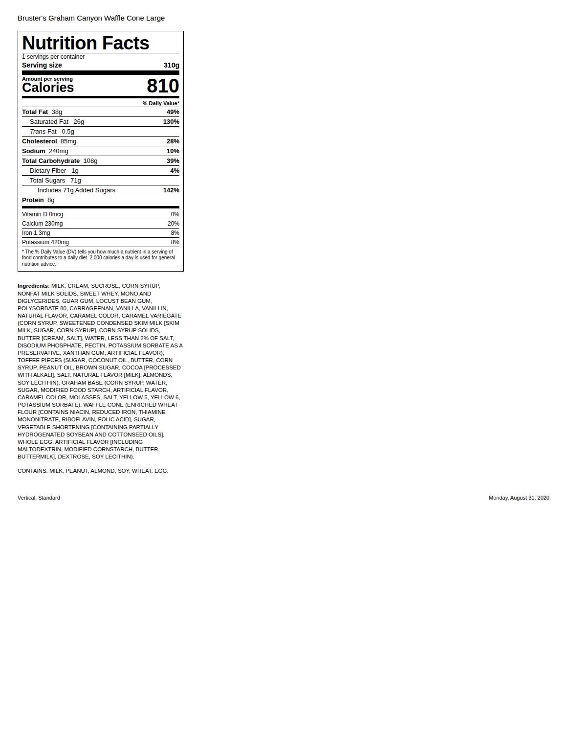Bruster's Graham Canyon Waffle Cone Large
Nutrition Facts
1 servings per container
Serving size 310g
Amount per serving
Calories
810
% Daily Value*
| Total Fat 38g | 49% |
| Saturated Fat 26g | 130% |
| Trans Fat 0.5g | |
| Cholesterol 85mg | 28% |
| Sodium 240mg | 10% |
| Total Carbohydrate 108g | 39% |
| Dietary Fiber 1g | 4% |
| Total Sugars 71g | |
| Includes 71g Added Sugars | 142% |
| Protein 8g | |
| Vitamin D 0mcg | 0% |
| Calcium 230mg | 20% |
| Iron 1.3mg | 8% |
| Potassium 420mg | 8% |
* The % Daily Value (DV) tells you how much a nutrient in a serving of food contributes to a daily diet. 2,000 calories a day is used for general nutrition advice.
Ingredients: MILK, CREAM, SUCROSE, CORN SYRUP, NONFAT MILK SOLIDS, SWEET WHEY, MONO AND DIGLYCERIDES, GUAR GUM, LOCUST BEAN GUM, POLYSORBATE 80, CARRAGEENAN, VANILLA, VANILLIN, NATURAL FLAVOR, CARAMEL COLOR, CARAMEL VARIEGATE (CORN SYRUP, SWEETENED CONDENSED SKIM MILK [SKIM MILK, SUGAR, CORN SYRUP], CORN SYRUP SOLIDS, BUTTER [CREAM, SALT], WATER, LESS THAN 2% OF SALT, DISODIUM PHOSPHATE, PECTIN, POTASSIUM SORBATE AS A PRESERVATIVE, XANTHAN GUM, ARTIFICIAL FLAVOR), TOFFEE PIECES (SUGAR, COCONUT OIL, BUTTER, CORN SYRUP, PEANUT OIL, BROWN SUGAR, COCOA [PROCESSED WITH ALKALI], SALT, NATURAL FLAVOR [MILK], ALMONDS, SOY LECITHIN), GRAHAM BASE (CORN SYRUP, WATER, SUGAR, MODIFIED FOOD STARCH, ARTIFICIAL FLAVOR, CARAMEL COLOR, MOLASSES, SALT, YELLOW 5, YELLOW 6, POTASSIUM SORBATE), WAFFLE CONE (ENRICHED WHEAT FLOUR [CONTAINS NIACIN, REDUCED IRON, THIAMINE MONONITRATE, RIBOFLAVIN, FOLIC ACID], SUGAR, VEGETABLE SHORTENING [CONTAINING PARTIALLY HYDROGENATED SOYBEAN AND COTTONSEED OILS], WHOLE EGG, ARTIFICIAL FLAVOR [INCLUDING MALTODEXTRIN, MODIFIED CORNSTARCH, BUTTER, BUTTERMILK], DEXTROSE, SOY LECITHIN).
CONTAINS: MILK, PEANUT, ALMOND, SOY, WHEAT, EGG.
Vertical, Standard Monday, August 31, 2020